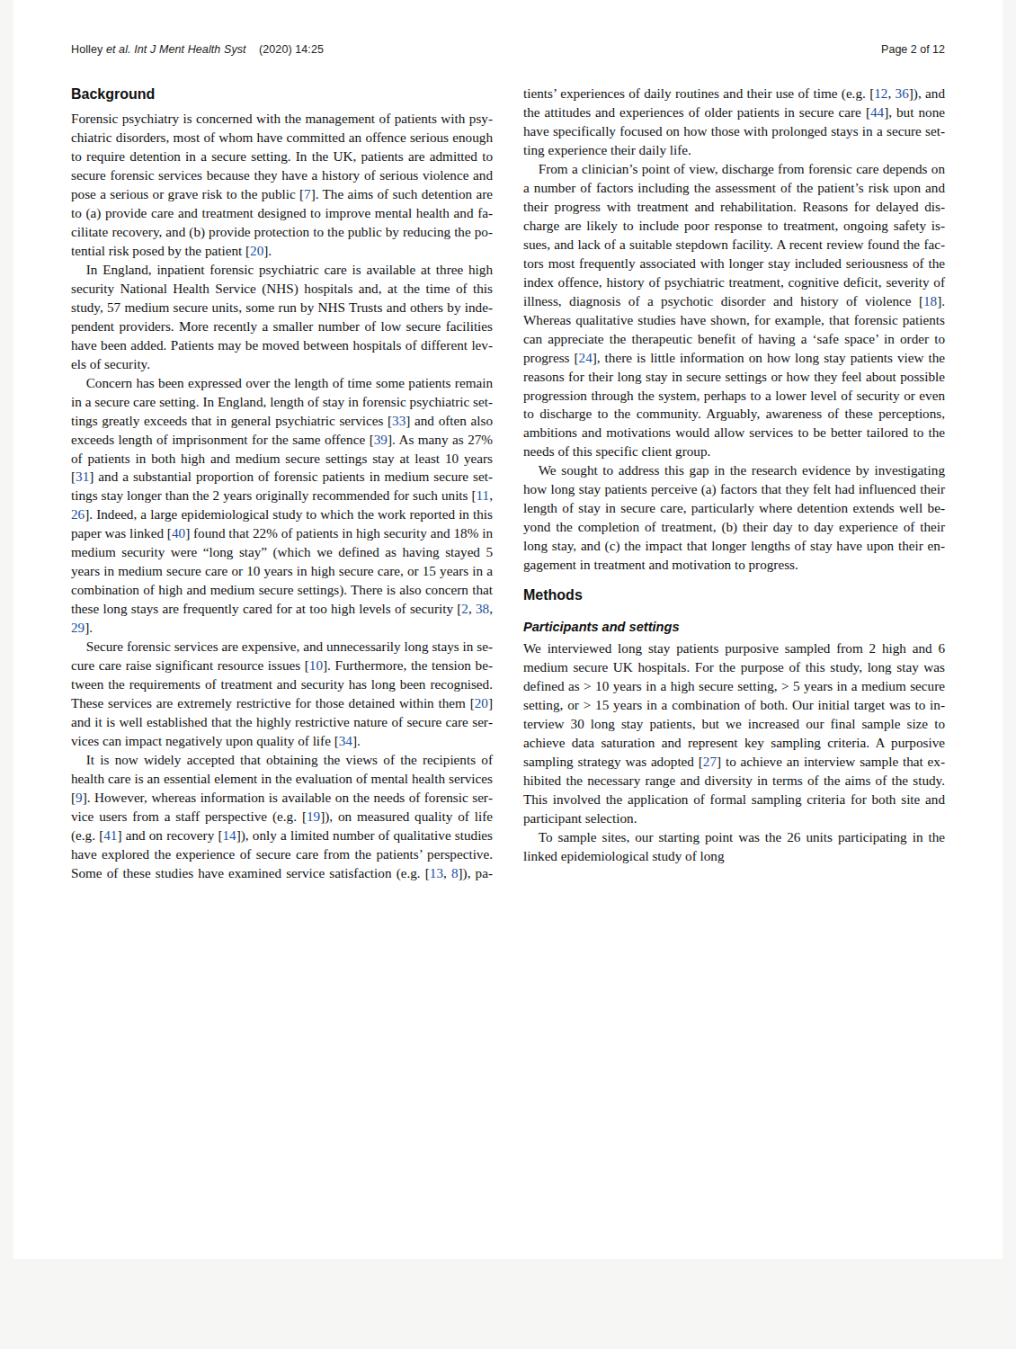Holley et al. Int J Ment Health Syst (2020) 14:25
Page 2 of 12
Background
Forensic psychiatry is concerned with the management of patients with psychiatric disorders, most of whom have committed an offence serious enough to require detention in a secure setting. In the UK, patients are admitted to secure forensic services because they have a history of serious violence and pose a serious or grave risk to the public [7]. The aims of such detention are to (a) provide care and treatment designed to improve mental health and facilitate recovery, and (b) provide protection to the public by reducing the potential risk posed by the patient [20].
In England, inpatient forensic psychiatric care is available at three high security National Health Service (NHS) hospitals and, at the time of this study, 57 medium secure units, some run by NHS Trusts and others by independent providers. More recently a smaller number of low secure facilities have been added. Patients may be moved between hospitals of different levels of security.
Concern has been expressed over the length of time some patients remain in a secure care setting. In England, length of stay in forensic psychiatric settings greatly exceeds that in general psychiatric services [33] and often also exceeds length of imprisonment for the same offence [39]. As many as 27% of patients in both high and medium secure settings stay at least 10 years [31] and a substantial proportion of forensic patients in medium secure settings stay longer than the 2 years originally recommended for such units [11, 26]. Indeed, a large epidemiological study to which the work reported in this paper was linked [40] found that 22% of patients in high security and 18% in medium security were “long stay” (which we defined as having stayed 5 years in medium secure care or 10 years in high secure care, or 15 years in a combination of high and medium secure settings). There is also concern that these long stays are frequently cared for at too high levels of security [2, 38, 29].
Secure forensic services are expensive, and unnecessarily long stays in secure care raise significant resource issues [10]. Furthermore, the tension between the requirements of treatment and security has long been recognised. These services are extremely restrictive for those detained within them [20] and it is well established that the highly restrictive nature of secure care services can impact negatively upon quality of life [34].
It is now widely accepted that obtaining the views of the recipients of health care is an essential element in the evaluation of mental health services [9]. However, whereas information is available on the needs of forensic service users from a staff perspective (e.g. [19]), on measured quality of life (e.g. [41] and on recovery [14]), only a limited number of qualitative studies have explored the experience of secure care from the patients’ perspective. Some of these studies have examined service satisfaction (e.g. [13, 8]), patients’ experiences of daily routines and their use of time (e.g. [12, 36]), and the attitudes and experiences of older patients in secure care [44], but none have specifically focused on how those with prolonged stays in a secure setting experience their daily life.
From a clinician’s point of view, discharge from forensic care depends on a number of factors including the assessment of the patient’s risk upon and their progress with treatment and rehabilitation. Reasons for delayed discharge are likely to include poor response to treatment, ongoing safety issues, and lack of a suitable stepdown facility. A recent review found the factors most frequently associated with longer stay included seriousness of the index offence, history of psychiatric treatment, cognitive deficit, severity of illness, diagnosis of a psychotic disorder and history of violence [18]. Whereas qualitative studies have shown, for example, that forensic patients can appreciate the therapeutic benefit of having a ‘safe space’ in order to progress [24], there is little information on how long stay patients view the reasons for their long stay in secure settings or how they feel about possible progression through the system, perhaps to a lower level of security or even to discharge to the community. Arguably, awareness of these perceptions, ambitions and motivations would allow services to be better tailored to the needs of this specific client group.
We sought to address this gap in the research evidence by investigating how long stay patients perceive (a) factors that they felt had influenced their length of stay in secure care, particularly where detention extends well beyond the completion of treatment, (b) their day to day experience of their long stay, and (c) the impact that longer lengths of stay have upon their engagement in treatment and motivation to progress.
Methods
Participants and settings
We interviewed long stay patients purposive sampled from 2 high and 6 medium secure UK hospitals. For the purpose of this study, long stay was defined as > 10 years in a high secure setting, > 5 years in a medium secure setting, or > 15 years in a combination of both. Our initial target was to interview 30 long stay patients, but we increased our final sample size to achieve data saturation and represent key sampling criteria. A purposive sampling strategy was adopted [27] to achieve an interview sample that exhibited the necessary range and diversity in terms of the aims of the study. This involved the application of formal sampling criteria for both site and participant selection.
To sample sites, our starting point was the 26 units participating in the linked epidemiological study of long